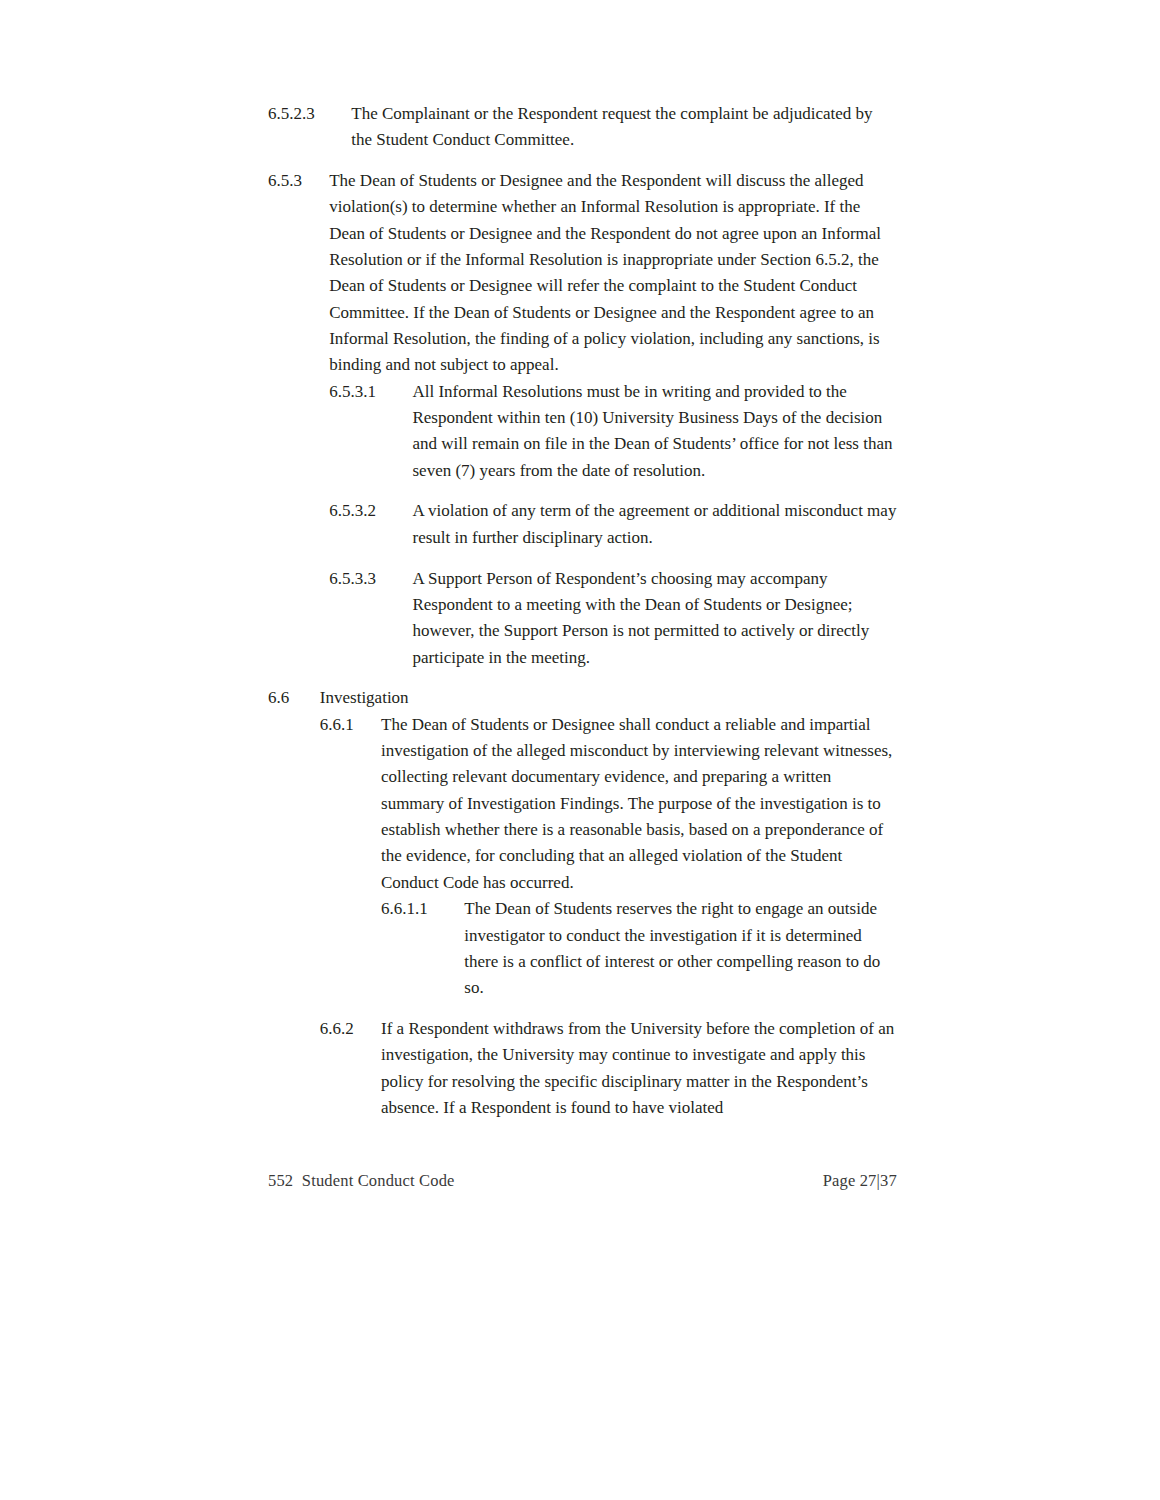6.5.2.3 The Complainant or the Respondent request the complaint be adjudicated by the Student Conduct Committee.
6.5.3 The Dean of Students or Designee and the Respondent will discuss the alleged violation(s) to determine whether an Informal Resolution is appropriate. If the Dean of Students or Designee and the Respondent do not agree upon an Informal Resolution or if the Informal Resolution is inappropriate under Section 6.5.2, the Dean of Students or Designee will refer the complaint to the Student Conduct Committee. If the Dean of Students or Designee and the Respondent agree to an Informal Resolution, the finding of a policy violation, including any sanctions, is binding and not subject to appeal.
6.5.3.1 All Informal Resolutions must be in writing and provided to the Respondent within ten (10) University Business Days of the decision and will remain on file in the Dean of Students’ office for not less than seven (7) years from the date of resolution.
6.5.3.2 A violation of any term of the agreement or additional misconduct may result in further disciplinary action.
6.5.3.3 A Support Person of Respondent’s choosing may accompany Respondent to a meeting with the Dean of Students or Designee; however, the Support Person is not permitted to actively or directly participate in the meeting.
6.6 Investigation
6.6.1 The Dean of Students or Designee shall conduct a reliable and impartial investigation of the alleged misconduct by interviewing relevant witnesses, collecting relevant documentary evidence, and preparing a written summary of Investigation Findings. The purpose of the investigation is to establish whether there is a reasonable basis, based on a preponderance of the evidence, for concluding that an alleged violation of the Student Conduct Code has occurred.
6.6.1.1 The Dean of Students reserves the right to engage an outside investigator to conduct the investigation if it is determined there is a conflict of interest or other compelling reason to do so.
6.6.2 If a Respondent withdraws from the University before the completion of an investigation, the University may continue to investigate and apply this policy for resolving the specific disciplinary matter in the Respondent’s absence. If a Respondent is found to have violated
552 Student Conduct Code
Page 27|37